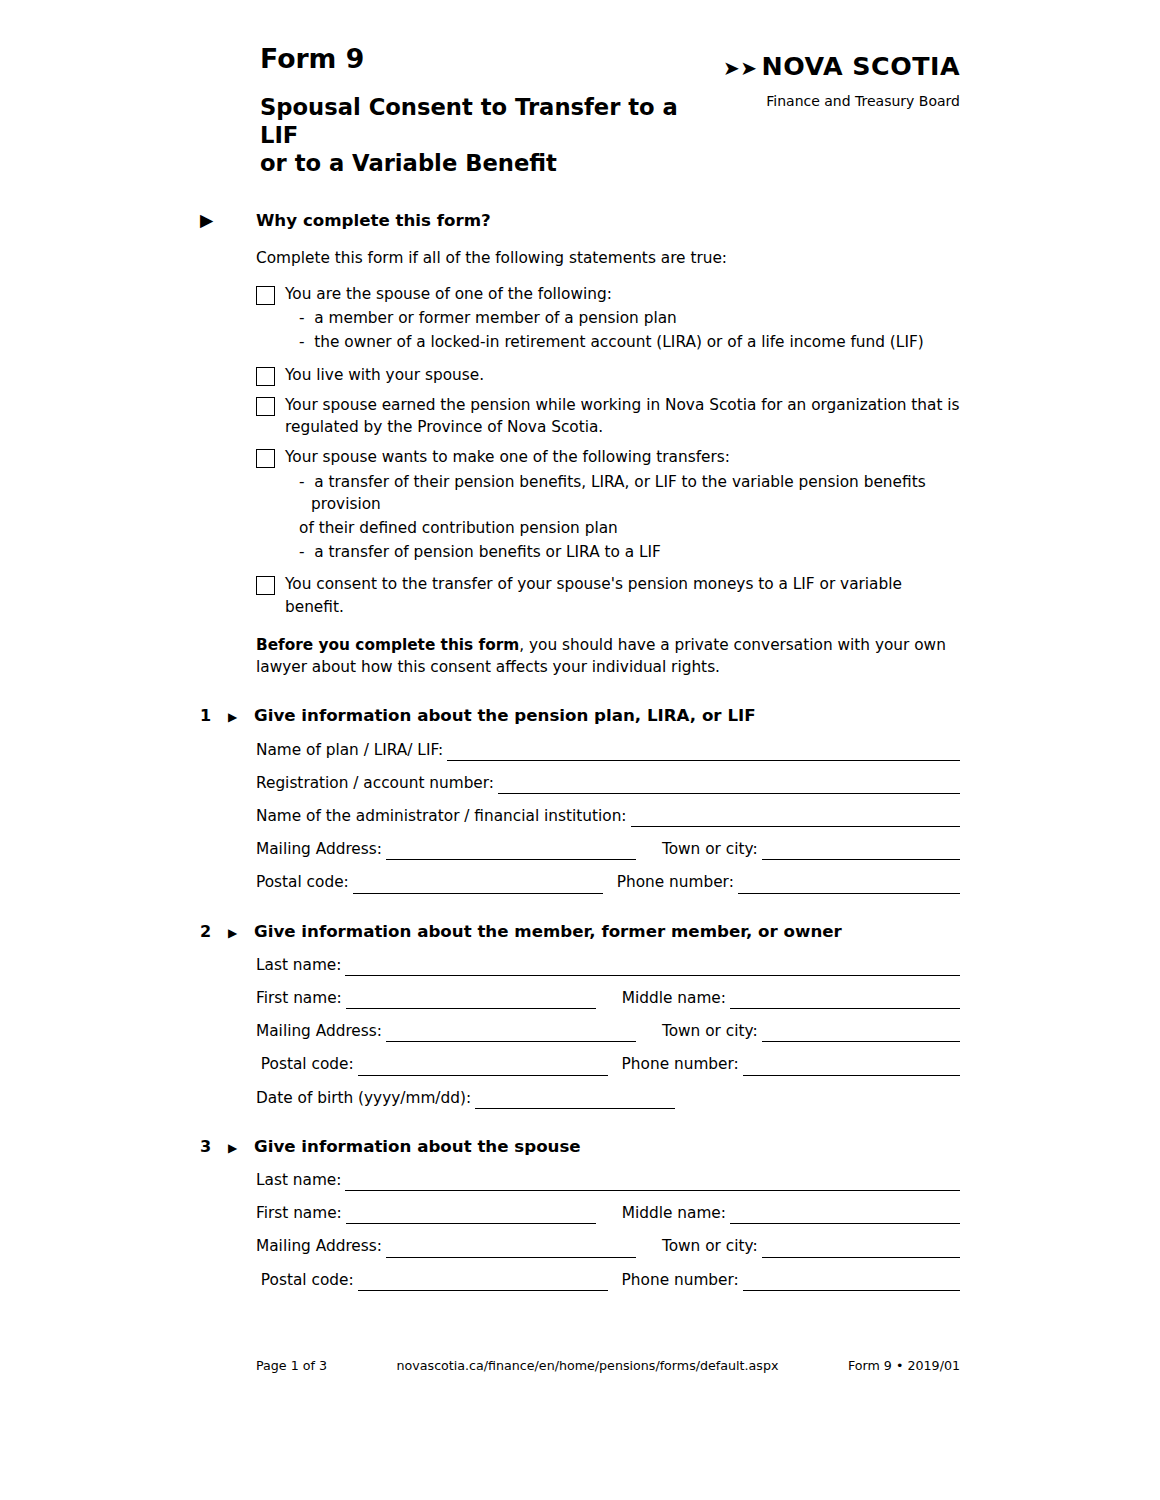Form 9
Spousal Consent to Transfer to a LIF
or to a Variable Benefit
➤➤NOVA SCOTIA
Finance and Treasury Board
▶
Why complete this form?
Complete this form if all of the following statements are true:
You are the spouse of one of the following:
- a member or former member of a pension plan
- the owner of a locked-in retirement account (LIRA) or of a life income fund (LIF)
You live with your spouse.
Your spouse earned the pension while working in Nova Scotia for an organization that is regulated by the Province of Nova Scotia.
Your spouse wants to make one of the following transfers:
- a transfer of their pension benefits, LIRA, or LIF to the variable pension benefits provision
of their defined contribution pension plan
- a transfer of pension benefits or LIRA to a LIF
You consent to the transfer of your spouse's pension moneys to a LIF or variable benefit.
Before you complete this form, you should have a private conversation with your own lawyer about how this consent affects your individual rights.
1
▶
Give information about the pension plan, LIRA, or LIF
Name of plan / LIRA/ LIF:
Registration / account number:
Name of the administrator / financial institution:
Mailing Address: Town or city:
Postal code: Phone number:
2
▶
Give information about the member, former member, or owner
Last name:
First name: Middle name:
Mailing Address: Town or city:
Postal code: Phone number:
Date of birth (yyyy/mm/dd):
3
▶
Give information about the spouse
Last name:
First name: Middle name:
Mailing Address: Town or city:
Postal code: Phone number:
Page 1 of 3
novascotia.ca/finance/en/home/pensions/forms/default.aspx
Form 9 • 2019/01